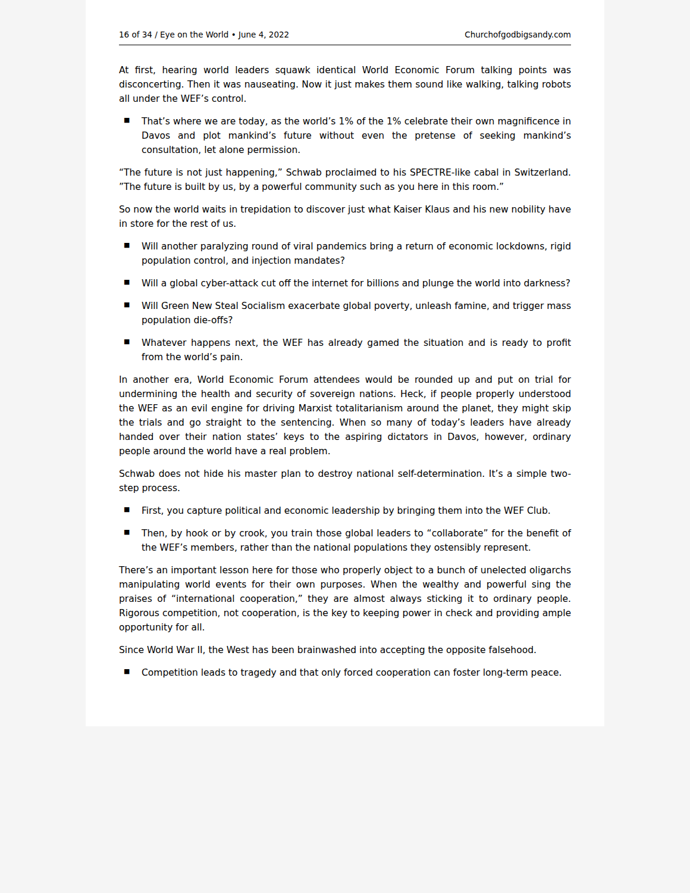16 of 34 / Eye on the World • June 4, 2022 Churchofgodbigsandy.com
At first, hearing world leaders squawk identical World Economic Forum talking points was disconcerting. Then it was nauseating. Now it just makes them sound like walking, talking robots all under the WEF’s control.
That’s where we are today, as the world’s 1% of the 1% celebrate their own magnificence in Davos and plot mankind’s future without even the pretense of seeking mankind’s consultation, let alone permission.
“The future is not just happening,” Schwab proclaimed to his SPECTRE-like cabal in Switzerland. ”The future is built by us, by a powerful community such as you here in this room.”
So now the world waits in trepidation to discover just what Kaiser Klaus and his new nobility have in store for the rest of us.
Will another paralyzing round of viral pandemics bring a return of economic lockdowns, rigid population control, and injection mandates?
Will a global cyber-attack cut off the internet for billions and plunge the world into darkness?
Will Green New Steal Socialism exacerbate global poverty, unleash famine, and trigger mass population die-offs?
Whatever happens next, the WEF has already gamed the situation and is ready to profit from the world’s pain.
In another era, World Economic Forum attendees would be rounded up and put on trial for undermining the health and security of sovereign nations. Heck, if people properly understood the WEF as an evil engine for driving Marxist totalitarianism around the planet, they might skip the trials and go straight to the sentencing. When so many of today’s leaders have already handed over their nation states’ keys to the aspiring dictators in Davos, however, ordinary people around the world have a real problem.
Schwab does not hide his master plan to destroy national self-determination. It’s a simple two-step process.
First, you capture political and economic leadership by bringing them into the WEF Club.
Then, by hook or by crook, you train those global leaders to “collaborate” for the benefit of the WEF’s members, rather than the national populations they ostensibly represent.
There’s an important lesson here for those who properly object to a bunch of unelected oligarchs manipulating world events for their own purposes. When the wealthy and powerful sing the praises of “international cooperation,” they are almost always sticking it to ordinary people. Rigorous competition, not cooperation, is the key to keeping power in check and providing ample opportunity for all.
Since World War II, the West has been brainwashed into accepting the opposite falsehood.
Competition leads to tragedy and that only forced cooperation can foster long-term peace.